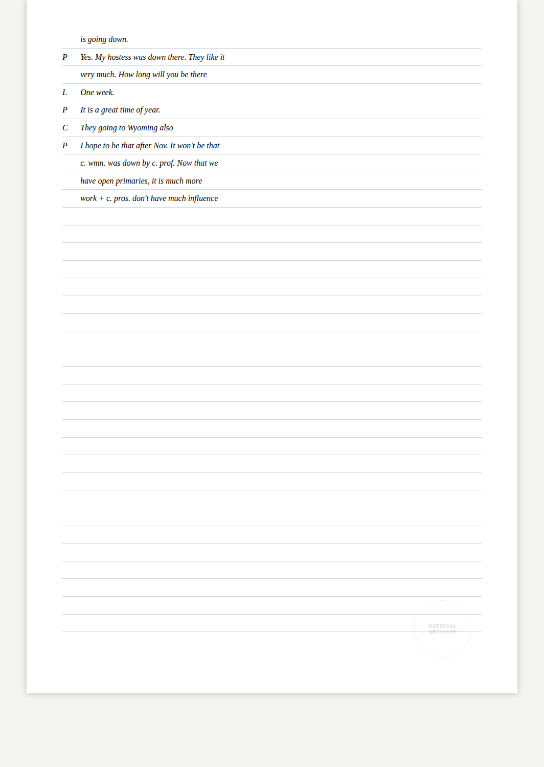is going down.
PYes. My hostess was down there. They like it
very much. How long will you be there
LOne week.
PIt is a great time of year.
CThey going to Wyoming also
PI hope to be that after Nov. It won't be that
c. wmn. was down by c. prof. Now that we
have open primaries, it is much more
work + c. pros. don't have much influence
NATIONAL
ARCHIVES